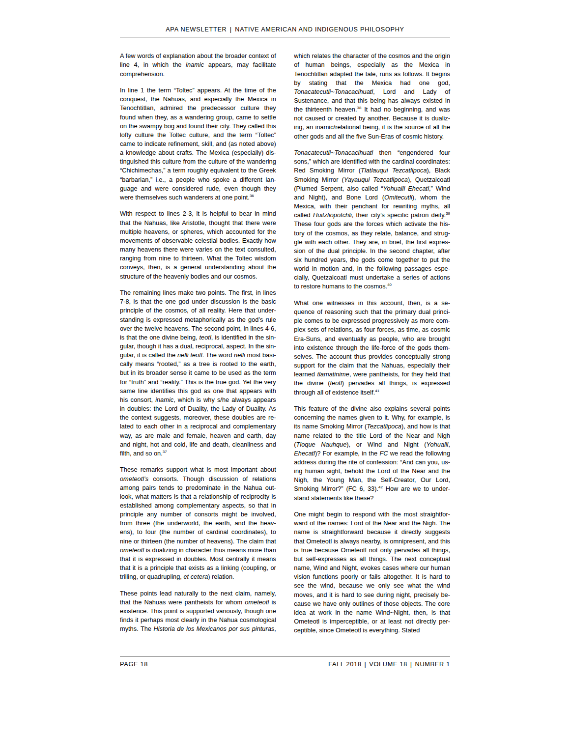APA Newsletter|Native American and Indigenous Philosophy
A few words of explanation about the broader context of line 4, in which the inamic appears, may facilitate comprehension.
In line 1 the term “Toltec” appears. At the time of the conquest, the Nahuas, and especially the Mexica in Tenochtitlan, admired the predecessor culture they found when they, as a wandering group, came to settle on the swampy bog and found their city. They called this lofty culture the Toltec culture, and the term “Toltec” came to indicate refinement, skill, and (as noted above) a knowledge about crafts. The Mexica (especially) distinguished this culture from the culture of the wandering “Chichimechas,” a term roughly equivalent to the Greek “barbarian,” i.e., a people who spoke a different language and were considered rude, even though they were themselves such wanderers at one point.36
With respect to lines 2-3, it is helpful to bear in mind that the Nahuas, like Aristotle, thought that there were multiple heavens, or spheres, which accounted for the movements of observable celestial bodies. Exactly how many heavens there were varies on the text consulted, ranging from nine to thirteen. What the Toltec wisdom conveys, then, is a general understanding about the structure of the heavenly bodies and our cosmos.
The remaining lines make two points. The first, in lines 7-8, is that the one god under discussion is the basic principle of the cosmos, of all reality. Here that understanding is expressed metaphorically as the god’s rule over the twelve heavens. The second point, in lines 4-6, is that the one divine being, teotl, is identified in the singular, though it has a dual, reciprocal, aspect. In the singular, it is called the nelli teotl. The word nelli most basically means “rooted,” as a tree is rooted to the earth, but in its broader sense it came to be used as the term for “truth” and “reality.” This is the true god. Yet the very same line identifies this god as one that appears with his consort, inamic, which is why s/he always appears in doubles: the Lord of Duality, the Lady of Duality. As the context suggests, moreover, these doubles are related to each other in a reciprocal and complementary way, as are male and female, heaven and earth, day and night, hot and cold, life and death, cleanliness and filth, and so on.37
These remarks support what is most important about ometeotl’s consorts. Though discussion of relations among pairs tends to predominate in the Nahua outlook, what matters is that a relationship of reciprocity is established among complementary aspects, so that in principle any number of consorts might be involved, from three (the underworld, the earth, and the heavens), to four (the number of cardinal coordinates), to nine or thirteen (the number of heavens). The claim that ometeotl is dualizing in character thus means more than that it is expressed in doubles. Most centrally it means that it is a principle that exists as a linking (coupling, or trilling, or quadrupling, et cetera) relation.
These points lead naturally to the next claim, namely, that the Nahuas were pantheists for whom ometeotl is existence. This point is supported variously, though one finds it perhaps most clearly in the Nahua cosmological myths. The Historia de los Mexicanos por sus pinturas, which relates the character of the cosmos and the origin of human beings, especially as the Mexica in Tenochtitlan adapted the tale, runs as follows. It begins by stating that the Mexica had one god, Tonacatecutli~Tonacacihuatl, Lord and Lady of Sustenance, and that this being has always existed in the thirteenth heaven.38 It had no beginning, and was not caused or created by another. Because it is dualizing, an inamic/relational being, it is the source of all the other gods and all the five Sun-Eras of cosmic history.
Tonacatecutli~Tonacacihuatl then “engendered four sons,” which are identified with the cardinal coordinates: Red Smoking Mirror (Tlatlauqui Tezcatlipoca), Black Smoking Mirror (Yayauqui Tezcatlipoca), Quetzalcoatl (Plumed Serpent, also called “Yohualli Ehecatl,” Wind and Night), and Bone Lord (Omitecutli), whom the Mexica, with their penchant for rewriting myths, all called Huitzliopotchli, their city’s specific patron deity.39 These four gods are the forces which activate the history of the cosmos, as they relate, balance, and struggle with each other. They are, in brief, the first expression of the dual principle. In the second chapter, after six hundred years, the gods come together to put the world in motion and, in the following passages especially, Quetzalcoatl must undertake a series of actions to restore humans to the cosmos.40
What one witnesses in this account, then, is a sequence of reasoning such that the primary dual principle comes to be expressed progressively as more complex sets of relations, as four forces, as time, as cosmic Era-Suns, and eventually as people, who are brought into existence through the life-force of the gods themselves. The account thus provides conceptually strong support for the claim that the Nahuas, especially their learned tlamatinime, were pantheists, for they held that the divine (teotl) pervades all things, is expressed through all of existence itself.41
This feature of the divine also explains several points concerning the names given to it. Why, for example, is its name Smoking Mirror (Tezcatlipoca), and how is that name related to the title Lord of the Near and Nigh (Tloque Nauhque), or Wind and Night (Yohualli, Ehecatl)? For example, in the FC we read the following address during the rite of confession: “And can you, using human sight, behold the Lord of the Near and the Nigh, the Young Man, the Self-Creator, Our Lord, Smoking Mirror?” (FC 6, 33).42 How are we to understand statements like these?
One might begin to respond with the most straightforward of the names: Lord of the Near and the Nigh. The name is straightforward because it directly suggests that Ometeotl is always nearby, is omnipresent, and this is true because Ometeotl not only pervades all things, but self-expresses as all things. The next conceptual name, Wind and Night, evokes cases where our human vision functions poorly or fails altogether. It is hard to see the wind, because we only see what the wind moves, and it is hard to see during night, precisely because we have only outlines of those objects. The core idea at work in the name Wind~Night, then, is that Ometeotl is imperceptible, or at least not directly perceptible, since Ometeotl is everything. Stated
Page 18
Fall 2018|Volume 18|Number 1